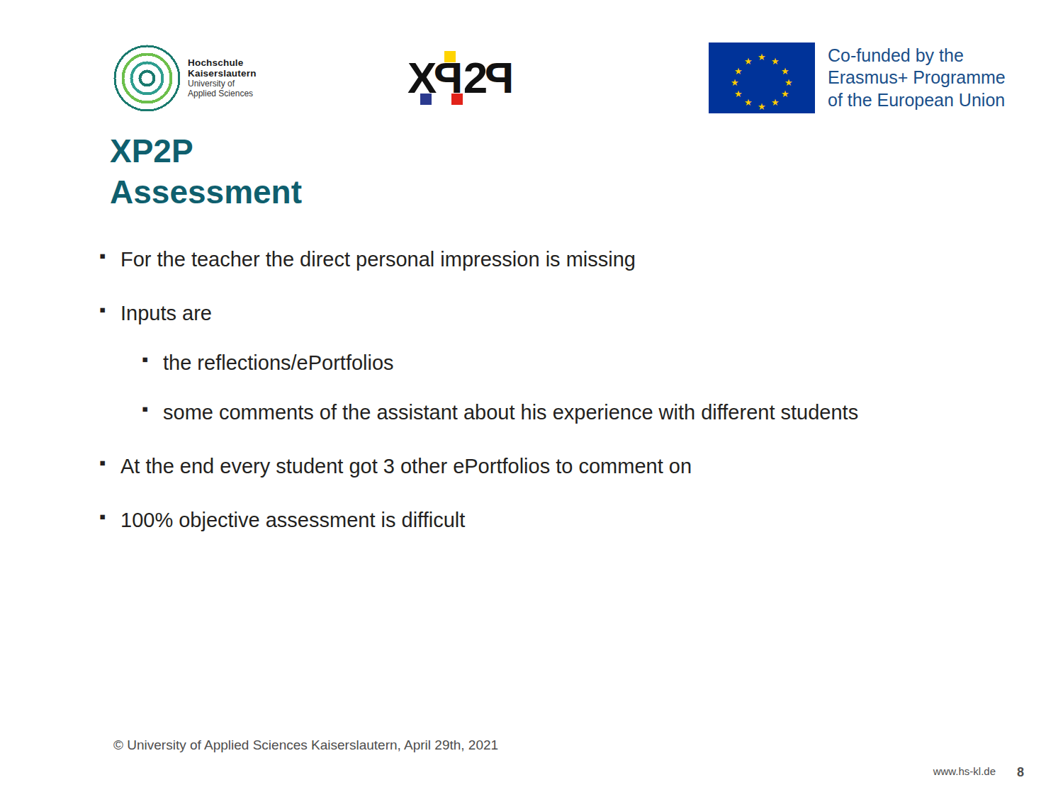Hochschule
Kaiserslautern University of
Applied Sciences
XP2P
★ ★ ★ ★ ★ ★ ★ ★ ★ ★ ★ ★
Co-funded by the
Erasmus+ Programme
of the European Union
XP2P
Assessment
For the teacher the direct personal impression is missing
Inputs are
the reflections/ePortfolios
some comments of the assistant about his experience with different students
At the end every student got 3 other ePortfolios to comment on
100% objective assessment is difficult
© University of Applied Sciences Kaiserslautern, April 29th, 2021
www.hs-kl.de
8